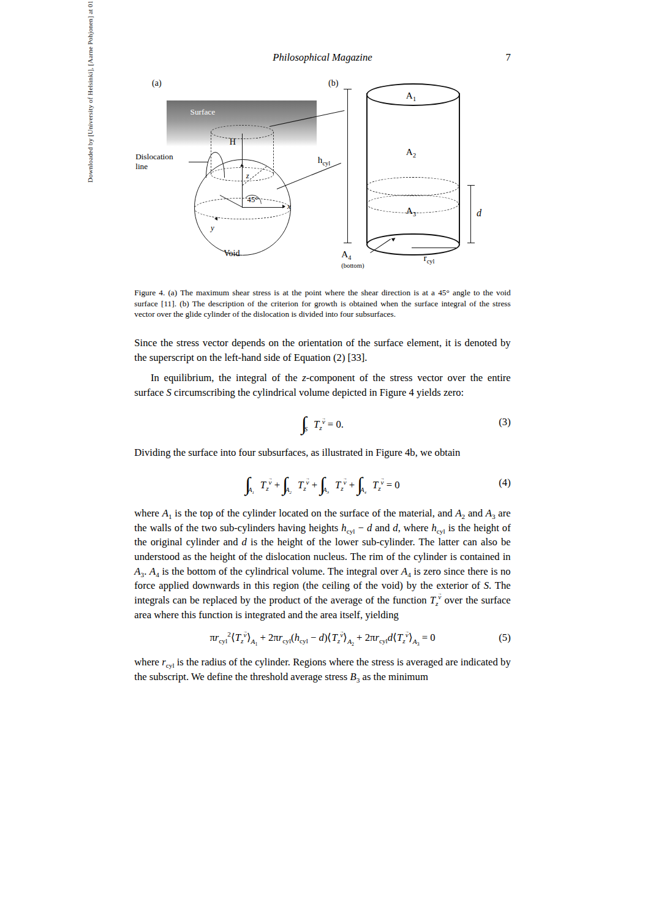Downloaded by [University of Helsinki], [Aarne Pohjonen] at 01:15 16 July 2012
Philosophical Magazine 7
(a) (b)
Surface
H
z
x
y
45°
Void
Dislocation
line
A1
A2
A3
A4(bottom)
hcyl
d
rcyl
Figure 4. (a) The maximum shear stress is at the point where the shear direction is at a 45° angle to the void surface [11]. (b) The description of the criterion for growth is obtained when the surface integral of the stress vector over the glide cylinder of the dislocation is divided into four subsurfaces.
Since the stress vector depends on the orientation of the surface element, it is denoted by the superscript on the left-hand side of Equation (2) [33].
In equilibrium, the integral of the z-component of the stress vector over the entire surface S circumscribing the cylindrical volume depicted in Figure 4 yields zero:
∫S Tzv = 0. (3)
Dividing the surface into four subsurfaces, as illustrated in Figure 4b, we obtain
∫A1 Tzv + ∫A2 Tzv + ∫A3 Tzv + ∫A4 Tzv = 0 (4)
where A1 is the top of the cylinder located on the surface of the material, and A2 and A3 are the walls of the two sub-cylinders having heights hcyl − d and d, where hcyl is the height of the original cylinder and d is the height of the lower sub-cylinder. The latter can also be understood as the height of the dislocation nucleus. The rim of the cylinder is contained in A3. A4 is the bottom of the cylindrical volume. The integral over A4 is zero since there is no force applied downwards in this region (the ceiling of the void) by the exterior of S. The integrals can be replaced by the product of the average of the function Tzv over the surface area where this function is integrated and the area itself, yielding
πrcyl2⟨Tzv⟩A1 + 2πrcyl(hcyl − d)⟨Tzv⟩A2 + 2πrcyld⟨Tzv⟩A3 = 0 (5)
where rcyl is the radius of the cylinder. Regions where the stress is averaged are indicated by the subscript. We define the threshold average stress B3 as the minimum